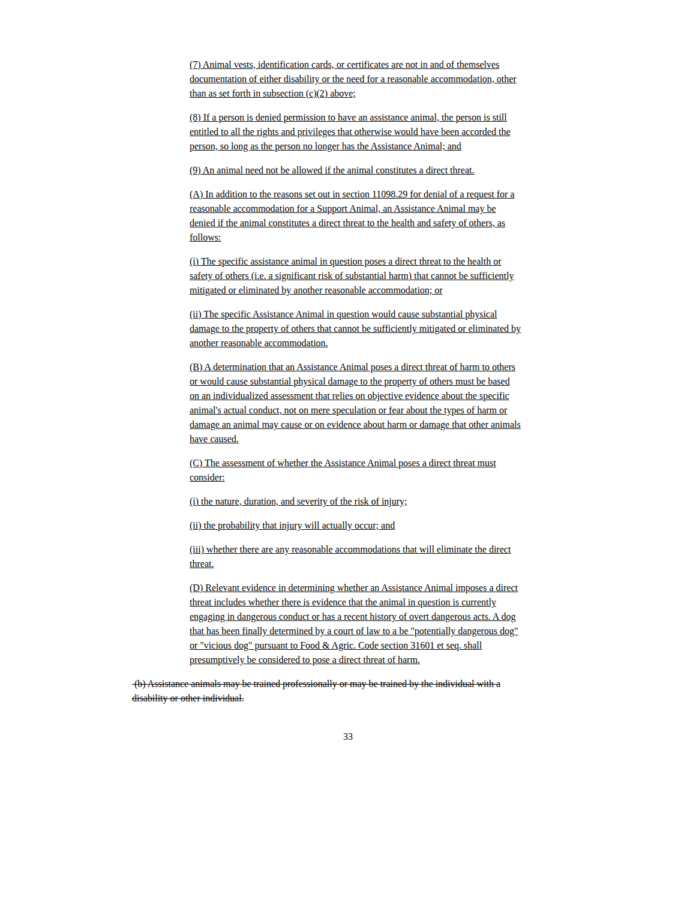(7) Animal vests, identification cards, or certificates are not in and of themselves documentation of either disability or the need for a reasonable accommodation, other than as set forth in subsection (c)(2) above;
(8) If a person is denied permission to have an assistance animal, the person is still entitled to all the rights and privileges that otherwise would have been accorded the person, so long as the person no longer has the Assistance Animal; and
(9) An animal need not be allowed if the animal constitutes a direct threat.
(A) In addition to the reasons set out in section 11098.29 for denial of a request for a reasonable accommodation for a Support Animal, an Assistance Animal may be denied if the animal constitutes a direct threat to the health and safety of others, as follows:
(i) The specific assistance animal in question poses a direct threat to the health or safety of others (i.e. a significant risk of substantial harm) that cannot be sufficiently mitigated or eliminated by another reasonable accommodation; or
(ii) The specific Assistance Animal in question would cause substantial physical damage to the property of others that cannot be sufficiently mitigated or eliminated by another reasonable accommodation.
(B) A determination that an Assistance Animal poses a direct threat of harm to others or would cause substantial physical damage to the property of others must be based on an individualized assessment that relies on objective evidence about the specific animal's actual conduct, not on mere speculation or fear about the types of harm or damage an animal may cause or on evidence about harm or damage that other animals have caused.
(C) The assessment of whether the Assistance Animal poses a direct threat must consider:
(i) the nature, duration, and severity of the risk of injury;
(ii) the probability that injury will actually occur; and
(iii) whether there are any reasonable accommodations that will eliminate the direct threat.
(D) Relevant evidence in determining whether an Assistance Animal imposes a direct threat includes whether there is evidence that the animal in question is currently engaging in dangerous conduct or has a recent history of overt dangerous acts. A dog that has been finally determined by a court of law to a be "potentially dangerous dog" or "vicious dog" pursuant to Food & Agric. Code section 31601 et seq. shall presumptively be considered to pose a direct threat of harm.
(b) Assistance animals may be trained professionally or may be trained by the individual with a disability or other individual.
33